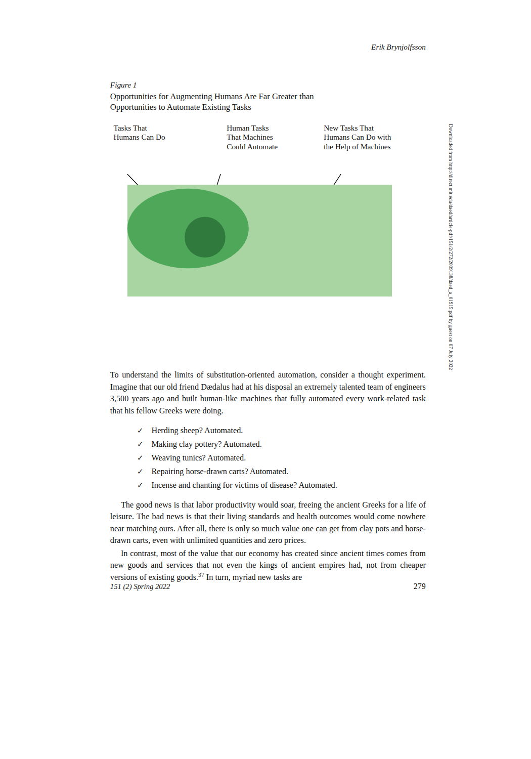Erik Brynjolfsson
Figure 1
Opportunities for Augmenting Humans Are Far Greater than
Opportunities to Automate Existing Tasks
Tasks That
Humans Can Do
Human Tasks
That Machines
Could Automate
New Tasks That
Humans Can Do with
the Help of Machines
To understand the limits of substitution-oriented automation, consider a thought experiment. Imagine that our old friend Dædalus had at his disposal an extremely talented team of engineers 3,500 years ago and built human-like machines that fully automated every work-related task that his fellow Greeks were doing.
Herding sheep? Automated.
Making clay pottery? Automated.
Weaving tunics? Automated.
Repairing horse-drawn carts? Automated.
Incense and chanting for victims of disease? Automated.
The good news is that labor productivity would soar, freeing the ancient Greeks for a life of leisure. The bad news is that their living standards and health outcomes would come nowhere near matching ours. After all, there is only so much value one can get from clay pots and horse-drawn carts, even with unlimited quantities and zero prices.
In contrast, most of the value that our economy has created since ancient times comes from new goods and services that not even the kings of ancient empires had, not from cheaper versions of existing goods.37 In turn, myriad new tasks are
Downloaded from http://direct.mit.edu/daed/article-pdf/151/2/272/2009138/daed_a_01915.pdf by guest on 07 July 2022
151 (2) Spring 2022
279